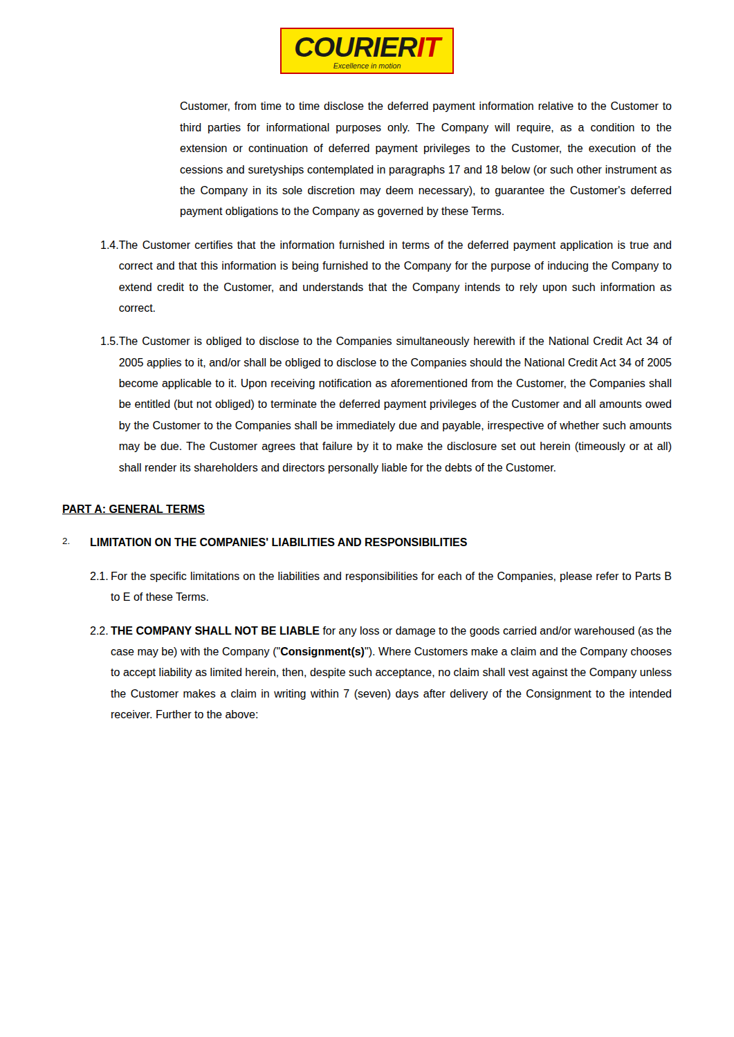COURIERIT
Excellence in motion
Customer, from time to time disclose the deferred payment information relative to the Customer to third parties for informational purposes only. The Company will require, as a condition to the extension or continuation of deferred payment privileges to the Customer, the execution of the cessions and suretyships contemplated in paragraphs 17 and 18 below (or such other instrument as the Company in its sole discretion may deem necessary), to guarantee the Customer's deferred payment obligations to the Company as governed by these Terms.
1.4.
The Customer certifies that the information furnished in terms of the deferred payment application is true and correct and that this information is being furnished to the Company for the purpose of inducing the Company to extend credit to the Customer, and understands that the Company intends to rely upon such information as correct.
1.5.
The Customer is obliged to disclose to the Companies simultaneously herewith if the National Credit Act 34 of 2005 applies to it, and/or shall be obliged to disclose to the Companies should the National Credit Act 34 of 2005 become applicable to it. Upon receiving notification as aforementioned from the Customer, the Companies shall be entitled (but not obliged) to terminate the deferred payment privileges of the Customer and all amounts owed by the Customer to the Companies shall be immediately due and payable, irrespective of whether such amounts may be due. The Customer agrees that failure by it to make the disclosure set out herein (timeously or at all) shall render its shareholders and directors personally liable for the debts of the Customer.
PART A: GENERAL TERMS
2.
LIMITATION ON THE COMPANIES' LIABILITIES AND RESPONSIBILITIES
2.1.
For the specific limitations on the liabilities and responsibilities for each of the Companies, please refer to Parts B to E of these Terms.
2.2.
THE COMPANY SHALL NOT BE LIABLE for any loss or damage to the goods carried and/or warehoused (as the case may be) with the Company ("Consignment(s)"). Where Customers make a claim and the Company chooses to accept liability as limited herein, then, despite such acceptance, no claim shall vest against the Company unless the Customer makes a claim in writing within 7 (seven) days after delivery of the Consignment to the intended receiver. Further to the above: